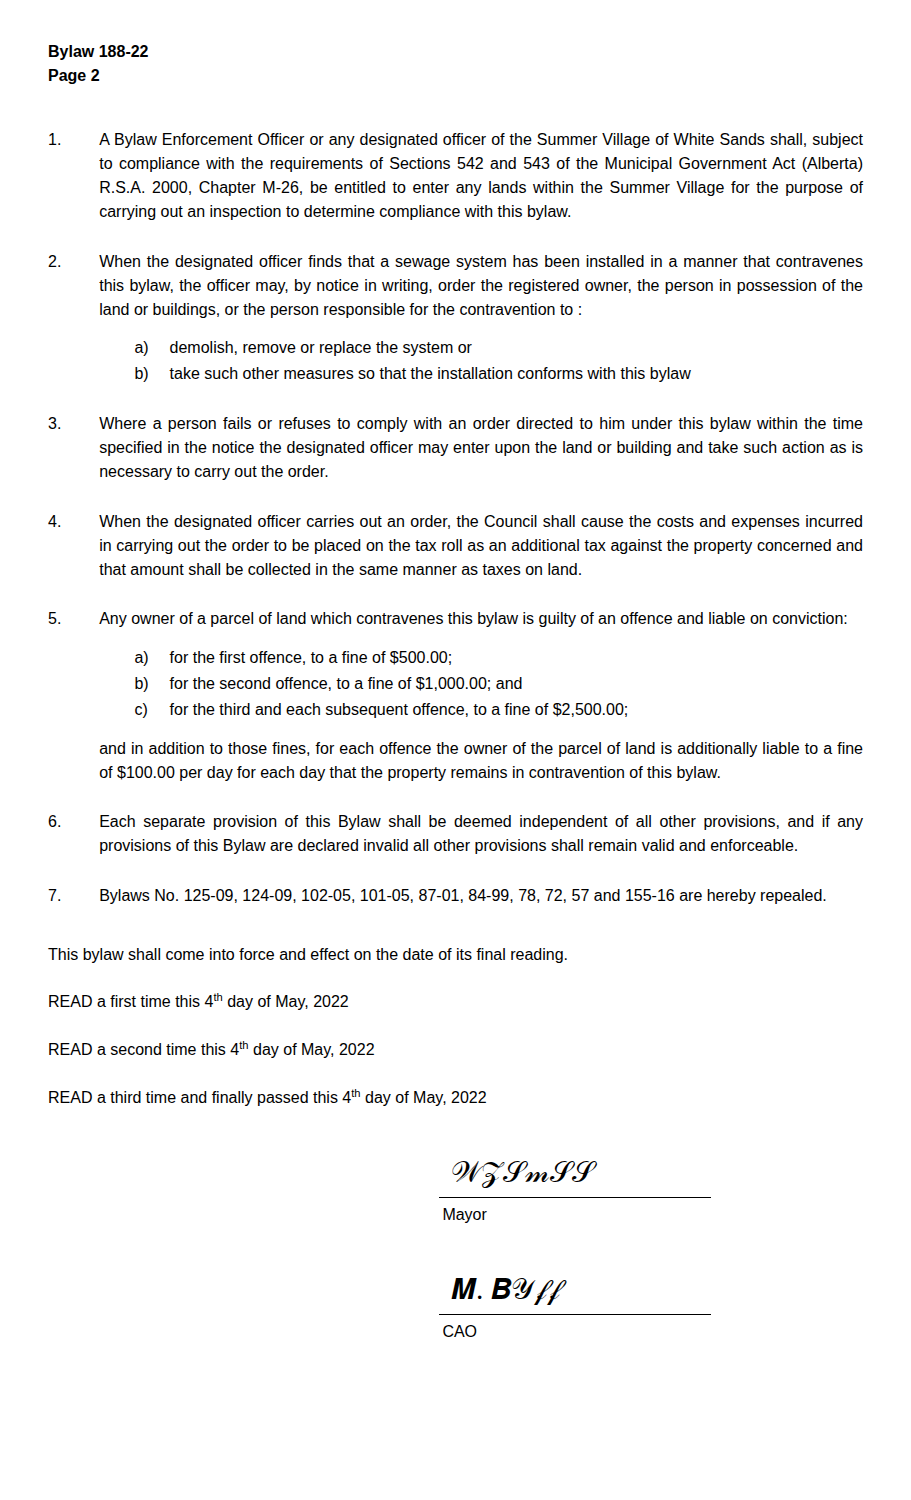Bylaw 188-22
Page 2
A Bylaw Enforcement Officer or any designated officer of the Summer Village of White Sands shall, subject to compliance with the requirements of Sections 542 and 543 of the Municipal Government Act (Alberta) R.S.A. 2000, Chapter M-26, be entitled to enter any lands within the Summer Village for the purpose of carrying out an inspection to determine compliance with this bylaw.
When the designated officer finds that a sewage system has been installed in a manner that contravenes this bylaw, the officer may, by notice in writing, order the registered owner, the person in possession of the land or buildings, or the person responsible for the contravention to :
demolish, remove or replace the system or
take such other measures so that the installation conforms with this bylaw
Where a person fails or refuses to comply with an order directed to him under this bylaw within the time specified in the notice the designated officer may enter upon the land or building and take such action as is necessary to carry out the order.
When the designated officer carries out an order, the Council shall cause the costs and expenses incurred in carrying out the order to be placed on the tax roll as an additional tax against the property concerned and that amount shall be collected in the same manner as taxes on land.
Any owner of a parcel of land which contravenes this bylaw is guilty of an offence and liable on conviction:
for the first offence, to a fine of $500.00;
for the second offence, to a fine of $1,000.00; and
for the third and each subsequent offence, to a fine of $2,500.00;
and in addition to those fines, for each offence the owner of the parcel of land is additionally liable to a fine of $100.00 per day for each day that the property remains in contravention of this bylaw.
Each separate provision of this Bylaw shall be deemed independent of all other provisions, and if any provisions of this Bylaw are declared invalid all other provisions shall remain valid and enforceable.
Bylaws No. 125-09, 124-09, 102-05, 101-05, 87-01, 84-99, 78, 72, 57 and 155-16 are hereby repealed.
This bylaw shall come into force and effect on the date of its final reading.
READ a first time this 4th day of May, 2022
READ a second time this 4th day of May, 2022
READ a third time and finally passed this 4th day of May, 2022
𝒲𝒵𝒮𝓂𝒮𝒮
Mayor
𝑴. 𝑩𝒴𝒻𝒻
CAO